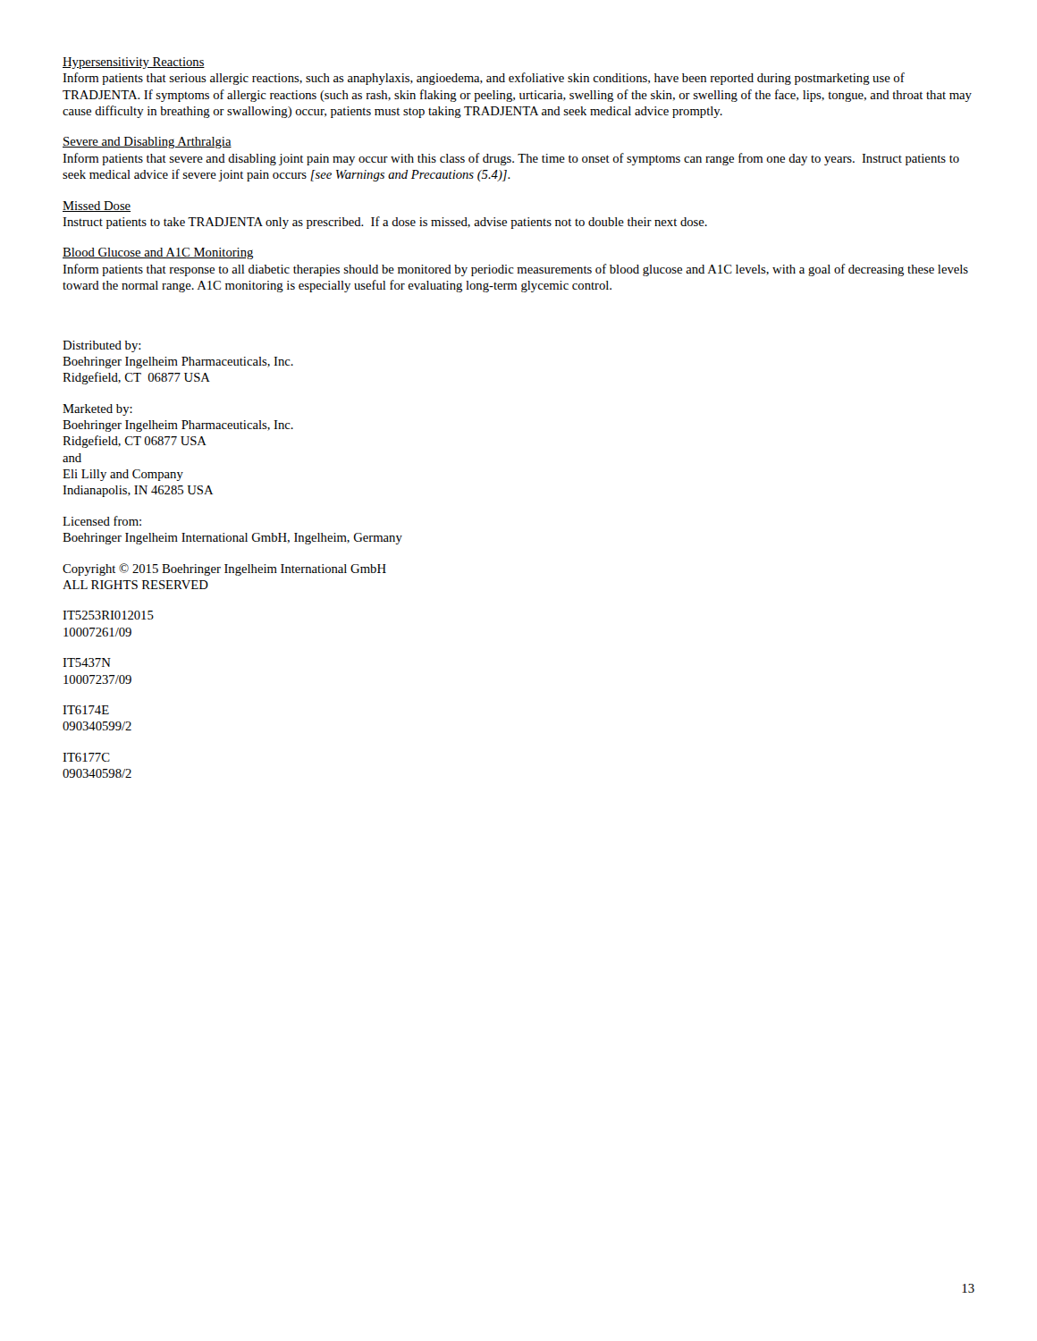Hypersensitivity Reactions
Inform patients that serious allergic reactions, such as anaphylaxis, angioedema, and exfoliative skin conditions, have been reported during postmarketing use of TRADJENTA. If symptoms of allergic reactions (such as rash, skin flaking or peeling, urticaria, swelling of the skin, or swelling of the face, lips, tongue, and throat that may cause difficulty in breathing or swallowing) occur, patients must stop taking TRADJENTA and seek medical advice promptly.
Severe and Disabling Arthralgia
Inform patients that severe and disabling joint pain may occur with this class of drugs. The time to onset of symptoms can range from one day to years. Instruct patients to seek medical advice if severe joint pain occurs [see Warnings and Precautions (5.4)].
Missed Dose
Instruct patients to take TRADJENTA only as prescribed. If a dose is missed, advise patients not to double their next dose.
Blood Glucose and A1C Monitoring
Inform patients that response to all diabetic therapies should be monitored by periodic measurements of blood glucose and A1C levels, with a goal of decreasing these levels toward the normal range. A1C monitoring is especially useful for evaluating long-term glycemic control.
Distributed by:
Boehringer Ingelheim Pharmaceuticals, Inc.
Ridgefield, CT 06877 USA
Marketed by:
Boehringer Ingelheim Pharmaceuticals, Inc.
Ridgefield, CT 06877 USA
and
Eli Lilly and Company
Indianapolis, IN 46285 USA
Licensed from:
Boehringer Ingelheim International GmbH, Ingelheim, Germany
Copyright © 2015 Boehringer Ingelheim International GmbH
ALL RIGHTS RESERVED
IT5253RI012015
10007261/09
IT5437N
10007237/09
IT6174E
090340599/2
IT6177C
090340598/2
13